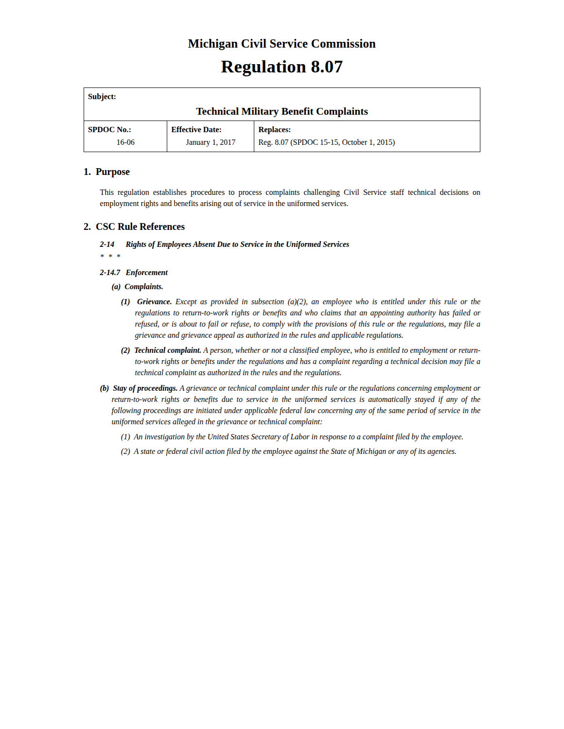Michigan Civil Service Commission
Regulation 8.07
| Subject: Technical Military Benefit Complaints |
| SPDOC No.: 16-06 | Effective Date: January 1, 2017 | Replaces: Reg. 8.07 (SPDOC 15-15, October 1, 2015) |
1. Purpose
This regulation establishes procedures to process complaints challenging Civil Service staff technical decisions on employment rights and benefits arising out of service in the uniformed services.
2. CSC Rule References
2-14 Rights of Employees Absent Due to Service in the Uniformed Services
* * *
2-14.7 Enforcement
(a) Complaints.
(1) Grievance. Except as provided in subsection (a)(2), an employee who is entitled under this rule or the regulations to return-to-work rights or benefits and who claims that an appointing authority has failed or refused, or is about to fail or refuse, to comply with the provisions of this rule or the regulations, may file a grievance and grievance appeal as authorized in the rules and applicable regulations.
(2) Technical complaint. A person, whether or not a classified employee, who is entitled to employment or return-to-work rights or benefits under the regulations and has a complaint regarding a technical decision may file a technical complaint as authorized in the rules and the regulations.
(b) Stay of proceedings. A grievance or technical complaint under this rule or the regulations concerning employment or return-to-work rights or benefits due to service in the uniformed services is automatically stayed if any of the following proceedings are initiated under applicable federal law concerning any of the same period of service in the uniformed services alleged in the grievance or technical complaint:
(1) An investigation by the United States Secretary of Labor in response to a complaint filed by the employee.
(2) A state or federal civil action filed by the employee against the State of Michigan or any of its agencies.